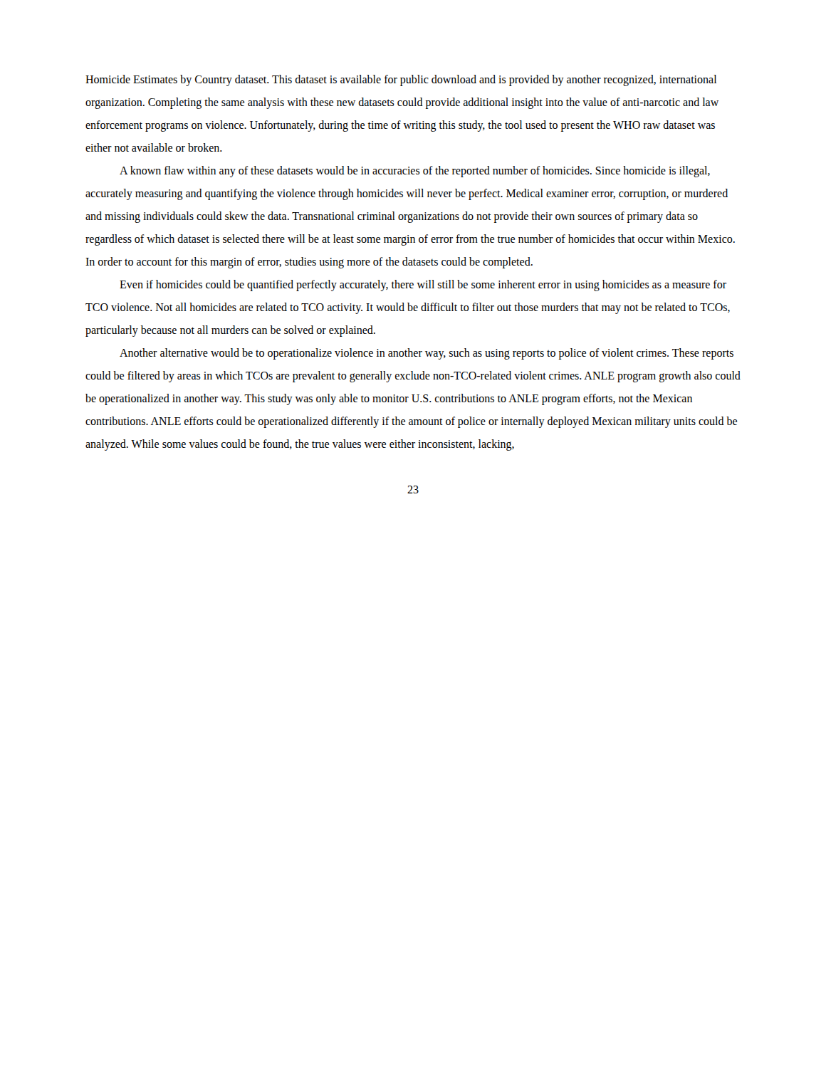Homicide Estimates by Country dataset. This dataset is available for public download and is provided by another recognized, international organization. Completing the same analysis with these new datasets could provide additional insight into the value of anti-narcotic and law enforcement programs on violence. Unfortunately, during the time of writing this study, the tool used to present the WHO raw dataset was either not available or broken.
A known flaw within any of these datasets would be in accuracies of the reported number of homicides. Since homicide is illegal, accurately measuring and quantifying the violence through homicides will never be perfect. Medical examiner error, corruption, or murdered and missing individuals could skew the data. Transnational criminal organizations do not provide their own sources of primary data so regardless of which dataset is selected there will be at least some margin of error from the true number of homicides that occur within Mexico. In order to account for this margin of error, studies using more of the datasets could be completed.
Even if homicides could be quantified perfectly accurately, there will still be some inherent error in using homicides as a measure for TCO violence. Not all homicides are related to TCO activity. It would be difficult to filter out those murders that may not be related to TCOs, particularly because not all murders can be solved or explained.
Another alternative would be to operationalize violence in another way, such as using reports to police of violent crimes. These reports could be filtered by areas in which TCOs are prevalent to generally exclude non-TCO-related violent crimes. ANLE program growth also could be operationalized in another way. This study was only able to monitor U.S. contributions to ANLE program efforts, not the Mexican contributions. ANLE efforts could be operationalized differently if the amount of police or internally deployed Mexican military units could be analyzed. While some values could be found, the true values were either inconsistent, lacking,
23